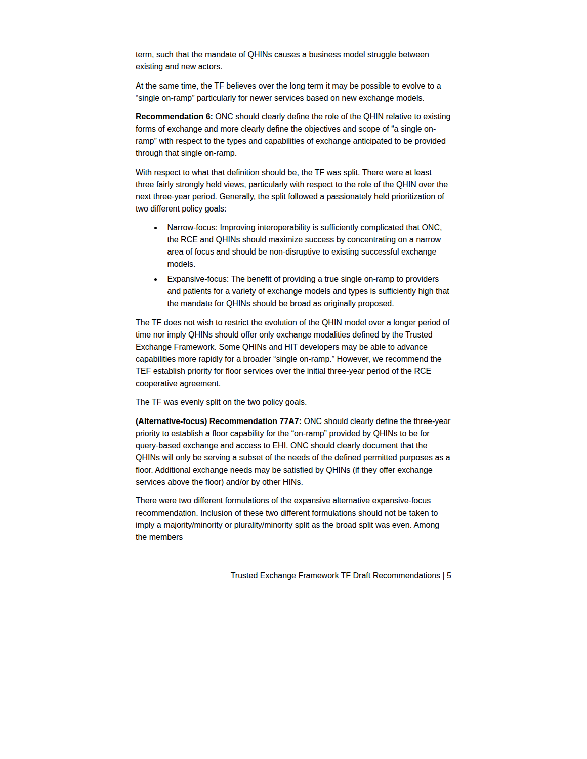term, such that the mandate of QHINs causes a business model struggle between existing and new actors.
At the same time, the TF believes over the long term it may be possible to evolve to a “single on-ramp” particularly for newer services based on new exchange models.
Recommendation 6: ONC should clearly define the role of the QHIN relative to existing forms of exchange and more clearly define the objectives and scope of “a single on-ramp” with respect to the types and capabilities of exchange anticipated to be provided through that single on-ramp.
With respect to what that definition should be, the TF was split. There were at least three fairly strongly held views, particularly with respect to the role of the QHIN over the next three-year period. Generally, the split followed a passionately held prioritization of two different policy goals:
Narrow-focus: Improving interoperability is sufficiently complicated that ONC, the RCE and QHINs should maximize success by concentrating on a narrow area of focus and should be non-disruptive to existing successful exchange models.
Expansive-focus: The benefit of providing a true single on-ramp to providers and patients for a variety of exchange models and types is sufficiently high that the mandate for QHINs should be broad as originally proposed.
The TF does not wish to restrict the evolution of the QHIN model over a longer period of time nor imply QHINs should offer only exchange modalities defined by the Trusted Exchange Framework. Some QHINs and HIT developers may be able to advance capabilities more rapidly for a broader “single on-ramp.” However, we recommend the TEF establish priority for floor services over the initial three-year period of the RCE cooperative agreement.
The TF was evenly split on the two policy goals.
(Alternative-focus) Recommendation 77A7: ONC should clearly define the three-year priority to establish a floor capability for the “on-ramp” provided by QHINs to be for query-based exchange and access to EHI. ONC should clearly document that the QHINs will only be serving a subset of the needs of the defined permitted purposes as a floor. Additional exchange needs may be satisfied by QHINs (if they offer exchange services above the floor) and/or by other HINs.
There were two different formulations of the expansive alternative expansive-focus recommendation. Inclusion of these two different formulations should not be taken to imply a majority/minority or plurality/minority split as the broad split was even. Among the members
Trusted Exchange Framework TF Draft Recommendations | 5